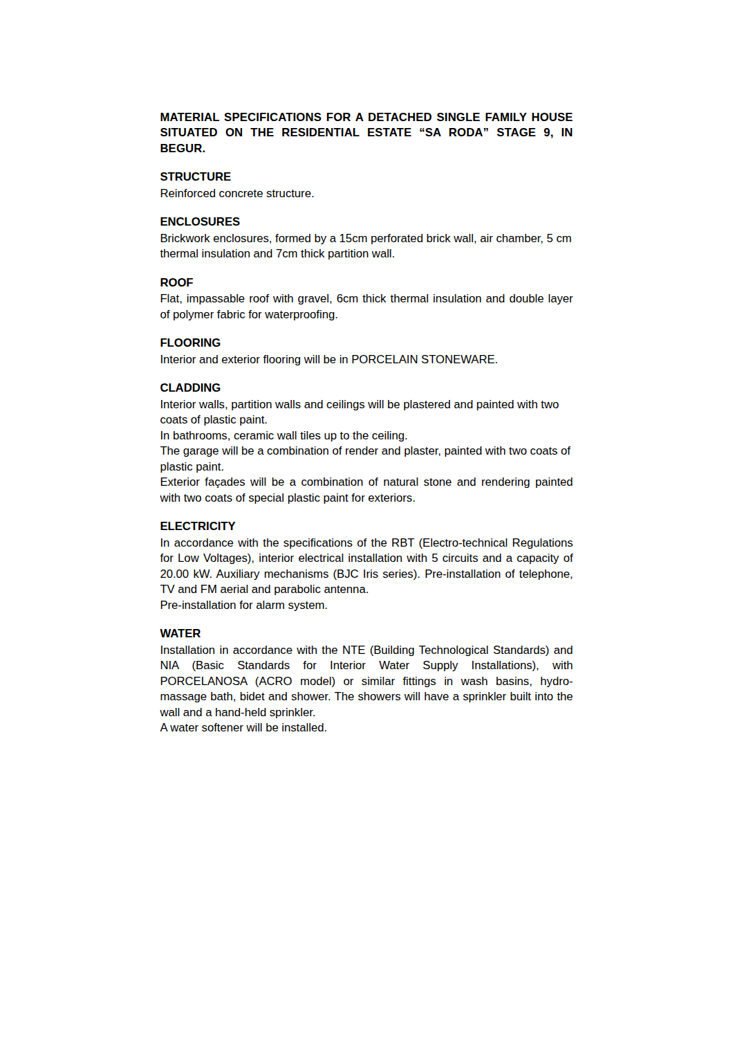MATERIAL SPECIFICATIONS FOR A DETACHED SINGLE FAMILY HOUSE SITUATED ON THE RESIDENTIAL ESTATE “SA RODA” STAGE 9, IN BEGUR.
STRUCTURE
Reinforced concrete structure.
ENCLOSURES
Brickwork enclosures, formed by a 15cm perforated brick wall, air chamber, 5 cm thermal insulation and 7cm thick partition wall.
ROOF
Flat, impassable roof with gravel, 6cm thick thermal insulation and double layer of polymer fabric for waterproofing.
FLOORING
Interior and exterior flooring will be in PORCELAIN STONEWARE.
CLADDING
Interior walls, partition walls and ceilings will be plastered and painted with two coats of plastic paint.
In bathrooms, ceramic wall tiles up to the ceiling.
The garage will be a combination of render and plaster, painted with two coats of plastic paint.
Exterior façades will be a combination of natural stone and rendering painted with two coats of special plastic paint for exteriors.
ELECTRICITY
In accordance with the specifications of the RBT (Electro-technical Regulations for Low Voltages), interior electrical installation with 5 circuits and a capacity of 20.00 kW. Auxiliary mechanisms (BJC Iris series). Pre-installation of telephone, TV and FM aerial and parabolic antenna.
Pre-installation for alarm system.
WATER
Installation in accordance with the NTE (Building Technological Standards) and NIA (Basic Standards for Interior Water Supply Installations), with PORCELANOSA (ACRO model) or similar fittings in wash basins, hydro-massage bath, bidet and shower. The showers will have a sprinkler built into the wall and a hand-held sprinkler.
A water softener will be installed.